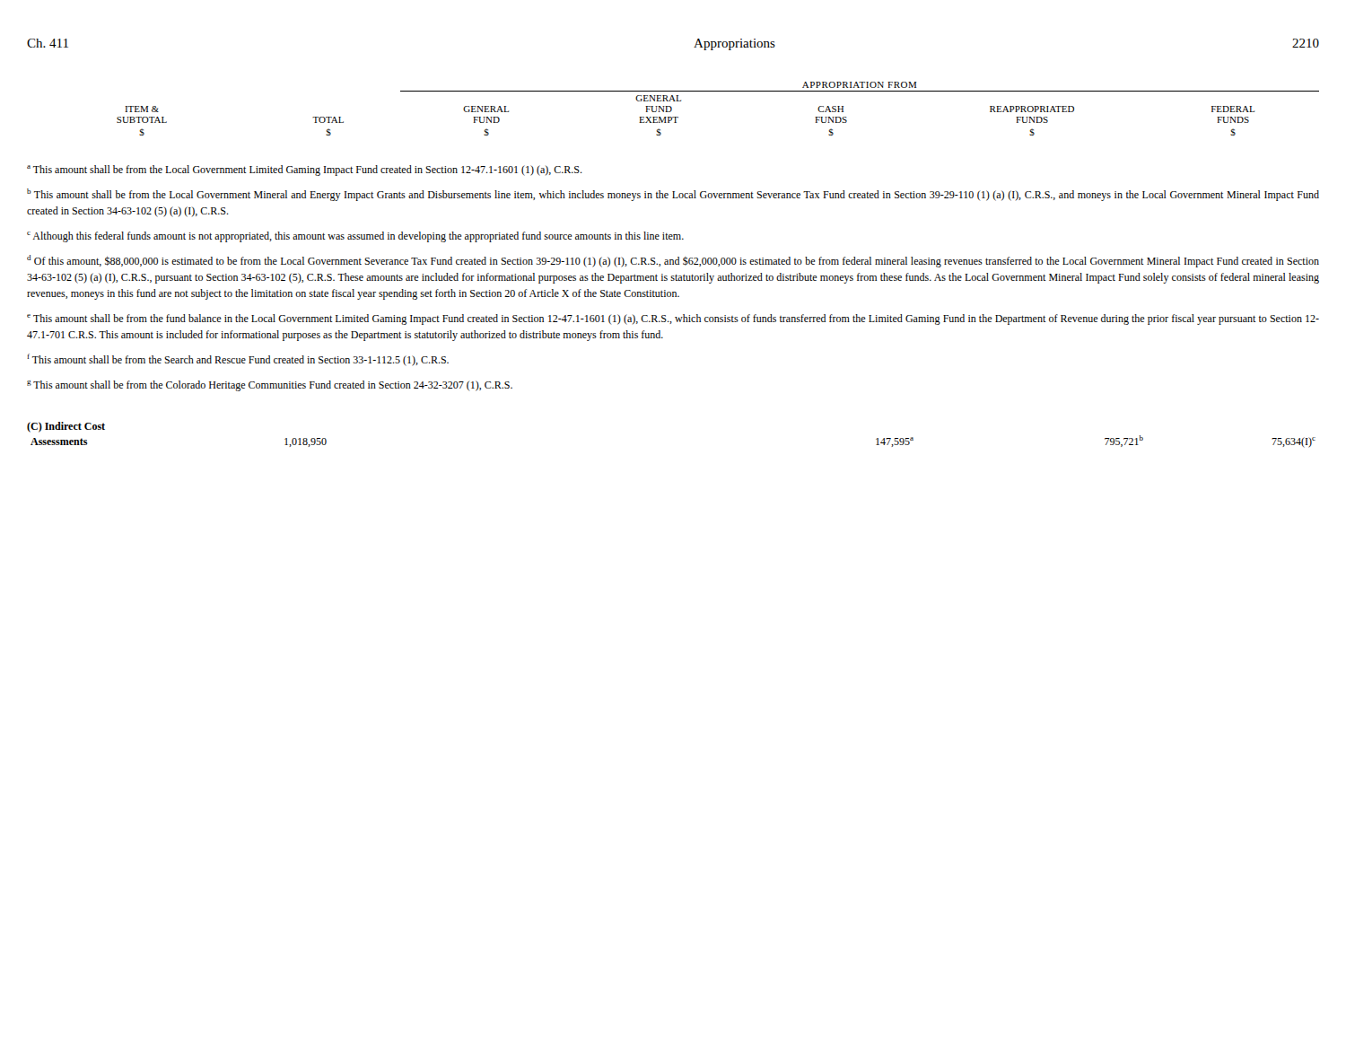Ch. 411 Appropriations 2210
| | | APPROPRIATION FROM |
| ITEM & SUBTOTAL | TOTAL | GENERAL FUND | GENERAL FUND EXEMPT | CASH FUNDS | REAPPROPRIATED FUNDS | FEDERAL FUNDS |
| $ | $ | $ | $ | $ | $ | $ |
a This amount shall be from the Local Government Limited Gaming Impact Fund created in Section 12-47.1-1601 (1) (a), C.R.S.
b This amount shall be from the Local Government Mineral and Energy Impact Grants and Disbursements line item, which includes moneys in the Local Government Severance Tax Fund created in Section 39-29-110 (1) (a) (I), C.R.S., and moneys in the Local Government Mineral Impact Fund created in Section 34-63-102 (5) (a) (I), C.R.S.
c Although this federal funds amount is not appropriated, this amount was assumed in developing the appropriated fund source amounts in this line item.
d Of this amount, $88,000,000 is estimated to be from the Local Government Severance Tax Fund created in Section 39-29-110 (1) (a) (I), C.R.S., and $62,000,000 is estimated to be from federal mineral leasing revenues transferred to the Local Government Mineral Impact Fund created in Section 34-63-102 (5) (a) (I), C.R.S., pursuant to Section 34-63-102 (5), C.R.S. These amounts are included for informational purposes as the Department is statutorily authorized to distribute moneys from these funds. As the Local Government Mineral Impact Fund solely consists of federal mineral leasing revenues, moneys in this fund are not subject to the limitation on state fiscal year spending set forth in Section 20 of Article X of the State Constitution.
e This amount shall be from the fund balance in the Local Government Limited Gaming Impact Fund created in Section 12-47.1-1601 (1) (a), C.R.S., which consists of funds transferred from the Limited Gaming Fund in the Department of Revenue during the prior fiscal year pursuant to Section 12-47.1-701 C.R.S. This amount is included for informational purposes as the Department is statutorily authorized to distribute moneys from this fund.
f This amount shall be from the Search and Rescue Fund created in Section 33-1-112.5 (1), C.R.S.
g This amount shall be from the Colorado Heritage Communities Fund created in Section 24-32-3207 (1), C.R.S.
(C) Indirect Cost
| Assessments | 1,018,950 | | | 147,595 a | 795,721 b | 75,634(I) c |